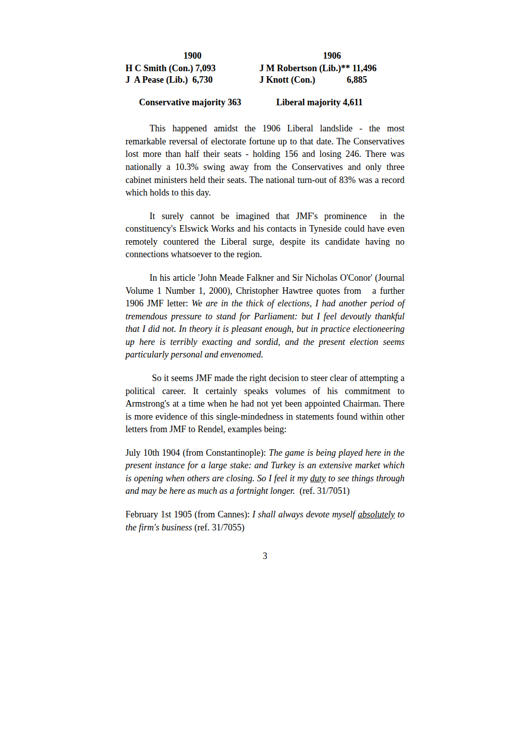| 1900 | 1906 |
| H C Smith (Con.) 7,093 | J M Robertson (Lib.)** 11,496 |
| J A Pease (Lib.) 6,730 | J Knott (Con.) 6,885 |
| Conservative majority 363 | Liberal majority 4,611 |
This happened amidst the 1906 Liberal landslide - the most remarkable reversal of electorate fortune up to that date. The Conservatives lost more than half their seats - holding 156 and losing 246. There was nationally a 10.3% swing away from the Conservatives and only three cabinet ministers held their seats. The national turn-out of 83% was a record which holds to this day.
It surely cannot be imagined that JMF's prominence in the constituency's Elswick Works and his contacts in Tyneside could have even remotely countered the Liberal surge, despite its candidate having no connections whatsoever to the region.
In his article 'John Meade Falkner and Sir Nicholas O'Conor' (Journal Volume 1 Number 1, 2000), Christopher Hawtree quotes from a further 1906 JMF letter: We are in the thick of elections, I had another period of tremendous pressure to stand for Parliament: but I feel devoutly thankful that I did not. In theory it is pleasant enough, but in practice electioneering up here is terribly exacting and sordid, and the present election seems particularly personal and envenomed.
So it seems JMF made the right decision to steer clear of attempting a political career. It certainly speaks volumes of his commitment to Armstrong's at a time when he had not yet been appointed Chairman. There is more evidence of this single-mindedness in statements found within other letters from JMF to Rendel, examples being:
July 10th 1904 (from Constantinople): The game is being played here in the present instance for a large stake: and Turkey is an extensive market which is opening when others are closing. So I feel it my duty to see things through and may be here as much as a fortnight longer. (ref. 31/7051)
February 1st 1905 (from Cannes): I shall always devote myself absolutely to the firm's business (ref. 31/7055)
3